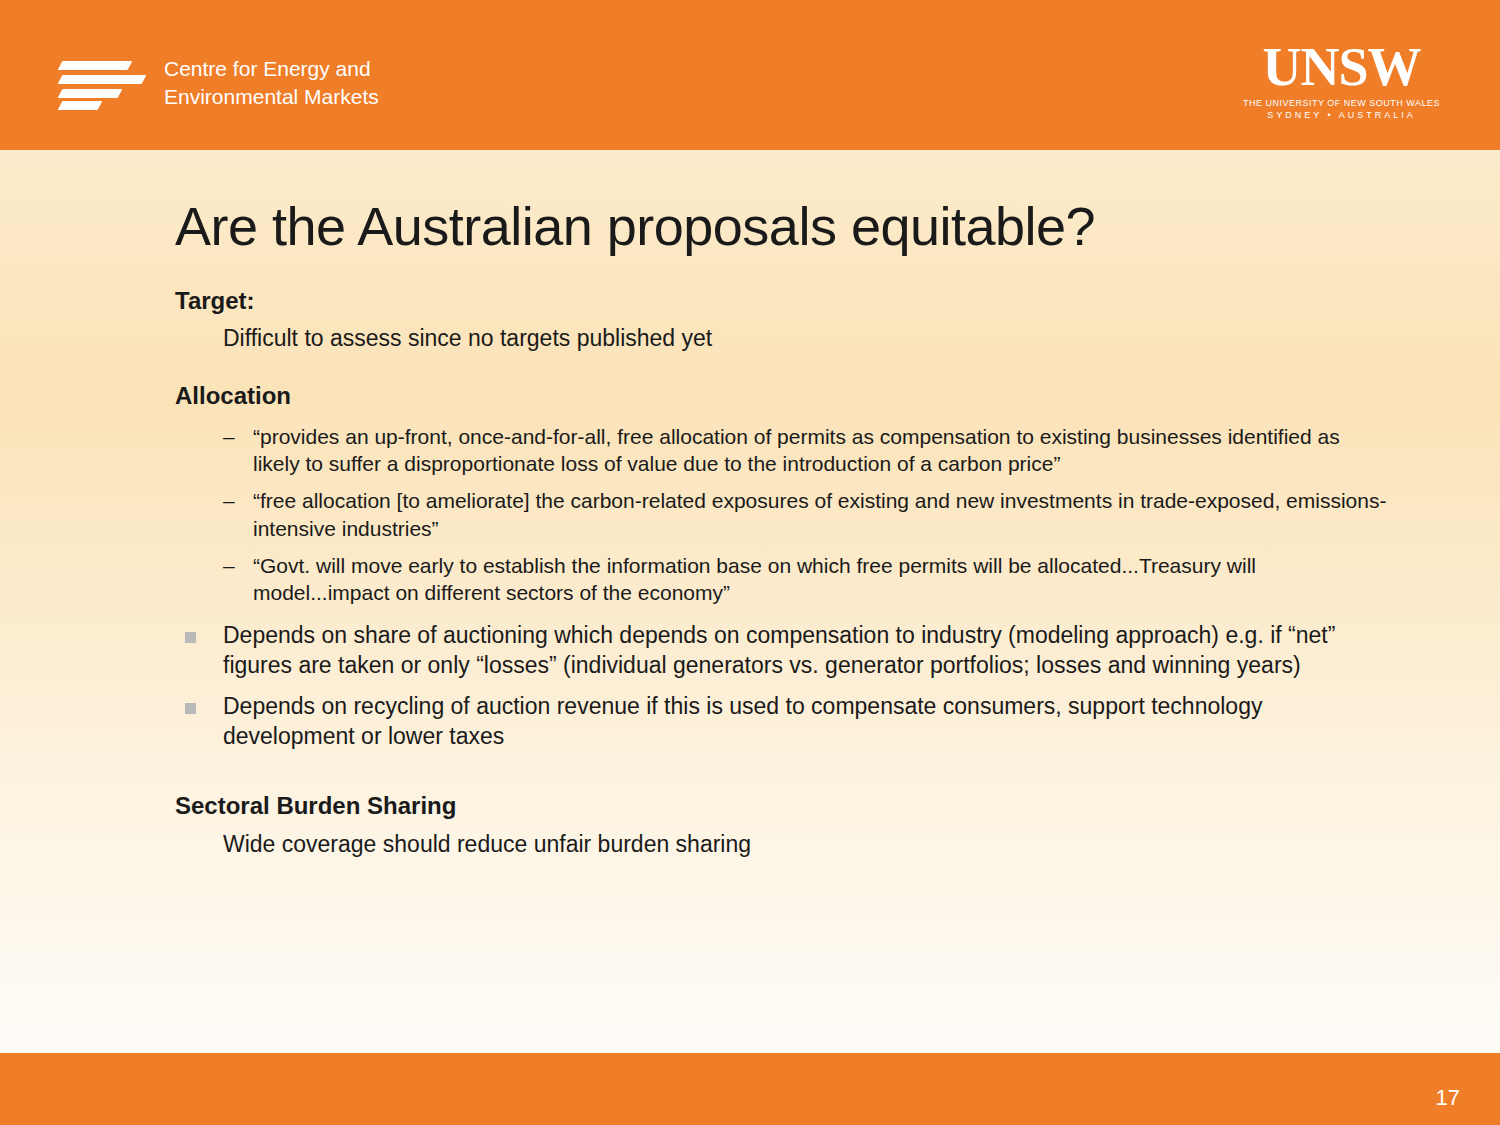Centre for Energy and
Environmental Markets
UNSW
THE UNIVERSITY OF NEW SOUTH WALES
SYDNEY • AUSTRALIA
Are the Australian proposals equitable?
Target:
Difficult to assess since no targets published yet
Allocation
“provides an up-front, once-and-for-all, free allocation of permits as compensation to existing businesses identified as likely to suffer a disproportionate loss of value due to the introduction of a carbon price”
“free allocation [to ameliorate] the carbon-related exposures of existing and new investments in trade-exposed, emissions-intensive industries”
“Govt. will move early to establish the information base on which free permits will be allocated...Treasury will model...impact on different sectors of the economy”
Depends on share of auctioning which depends on compensation to industry (modeling approach) e.g. if “net” figures are taken or only “losses” (individual generators vs. generator portfolios; losses and winning years)
Depends on recycling of auction revenue if this is used to compensate consumers, support technology development or lower taxes
Sectoral Burden Sharing
Wide coverage should reduce unfair burden sharing
17